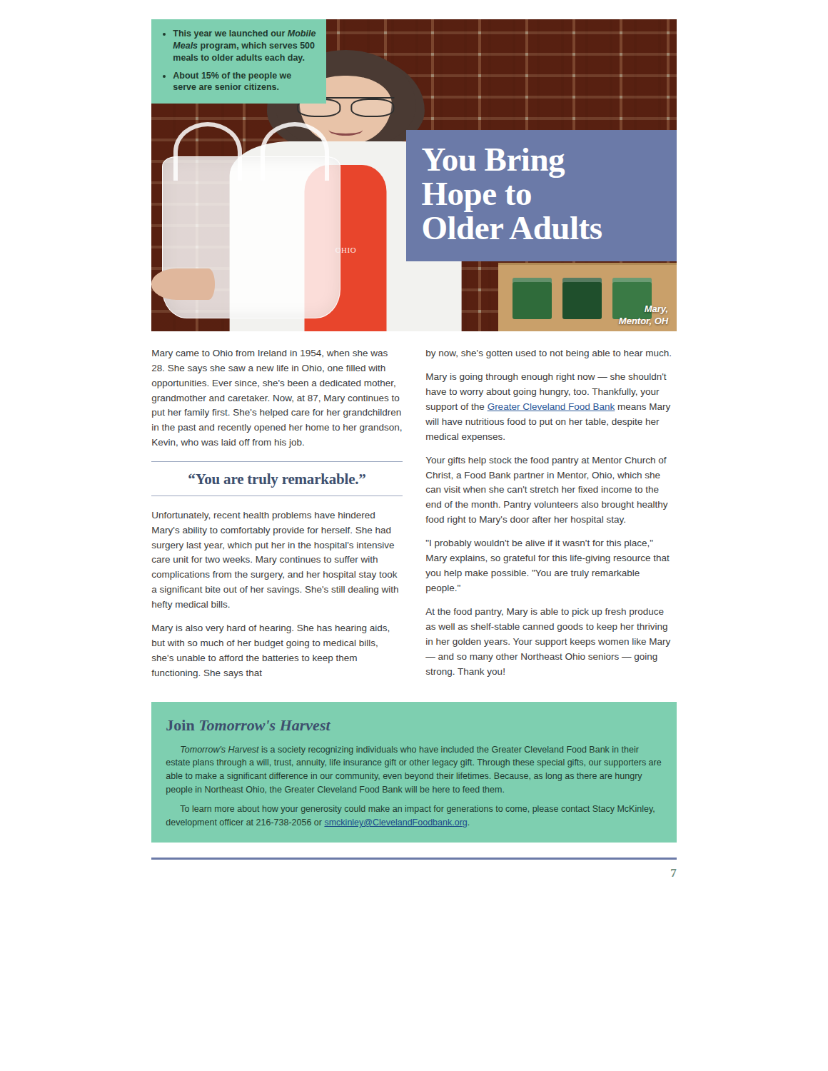OHIO
e Fe
This year we launched our Mobile Meals program, which serves 500 meals to older adults each day.
About 15% of the people we serve are senior citizens.
You Bring
Hope to
Older Adults
Mary,
Mentor, OH
Mary came to Ohio from Ireland in 1954, when she was 28. She says she saw a new life in Ohio, one filled with opportunities. Ever since, she's been a dedicated mother, grandmother and caretaker. Now, at 87, Mary continues to put her family first. She's helped care for her grandchildren in the past and recently opened her home to her grandson, Kevin, who was laid off from his job.
“You are truly remarkable.”
Unfortunately, recent health problems have hindered Mary's ability to comfortably provide for herself. She had surgery last year, which put her in the hospital's intensive care unit for two weeks. Mary continues to suffer with complications from the surgery, and her hospital stay took a significant bite out of her savings. She's still dealing with hefty medical bills.
Mary is also very hard of hearing. She has hearing aids, but with so much of her budget going to medical bills, she's unable to afford the batteries to keep them functioning. She says that
by now, she's gotten used to not being able to hear much.
Mary is going through enough right now — she shouldn't have to worry about going hungry, too. Thankfully, your support of the Greater Cleveland Food Bank means Mary will have nutritious food to put on her table, despite her medical expenses.
Your gifts help stock the food pantry at Mentor Church of Christ, a Food Bank partner in Mentor, Ohio, which she can visit when she can't stretch her fixed income to the end of the month. Pantry volunteers also brought healthy food right to Mary's door after her hospital stay.
"I probably wouldn't be alive if it wasn't for this place," Mary explains, so grateful for this life-giving resource that you help make possible. "You are truly remarkable people."
At the food pantry, Mary is able to pick up fresh produce as well as shelf-stable canned goods to keep her thriving in her golden years. Your support keeps women like Mary — and so many other Northeast Ohio seniors — going strong. Thank you!
Join Tomorrow's Harvest
Tomorrow's Harvest is a society recognizing individuals who have included the Greater Cleveland Food Bank in their estate plans through a will, trust, annuity, life insurance gift or other legacy gift. Through these special gifts, our supporters are able to make a significant difference in our community, even beyond their lifetimes. Because, as long as there are hungry people in Northeast Ohio, the Greater Cleveland Food Bank will be here to feed them.
To learn more about how your generosity could make an impact for generations to come, please contact Stacy McKinley, development officer at 216-738-2056 or smckinley@ClevelandFoodbank.org.
7